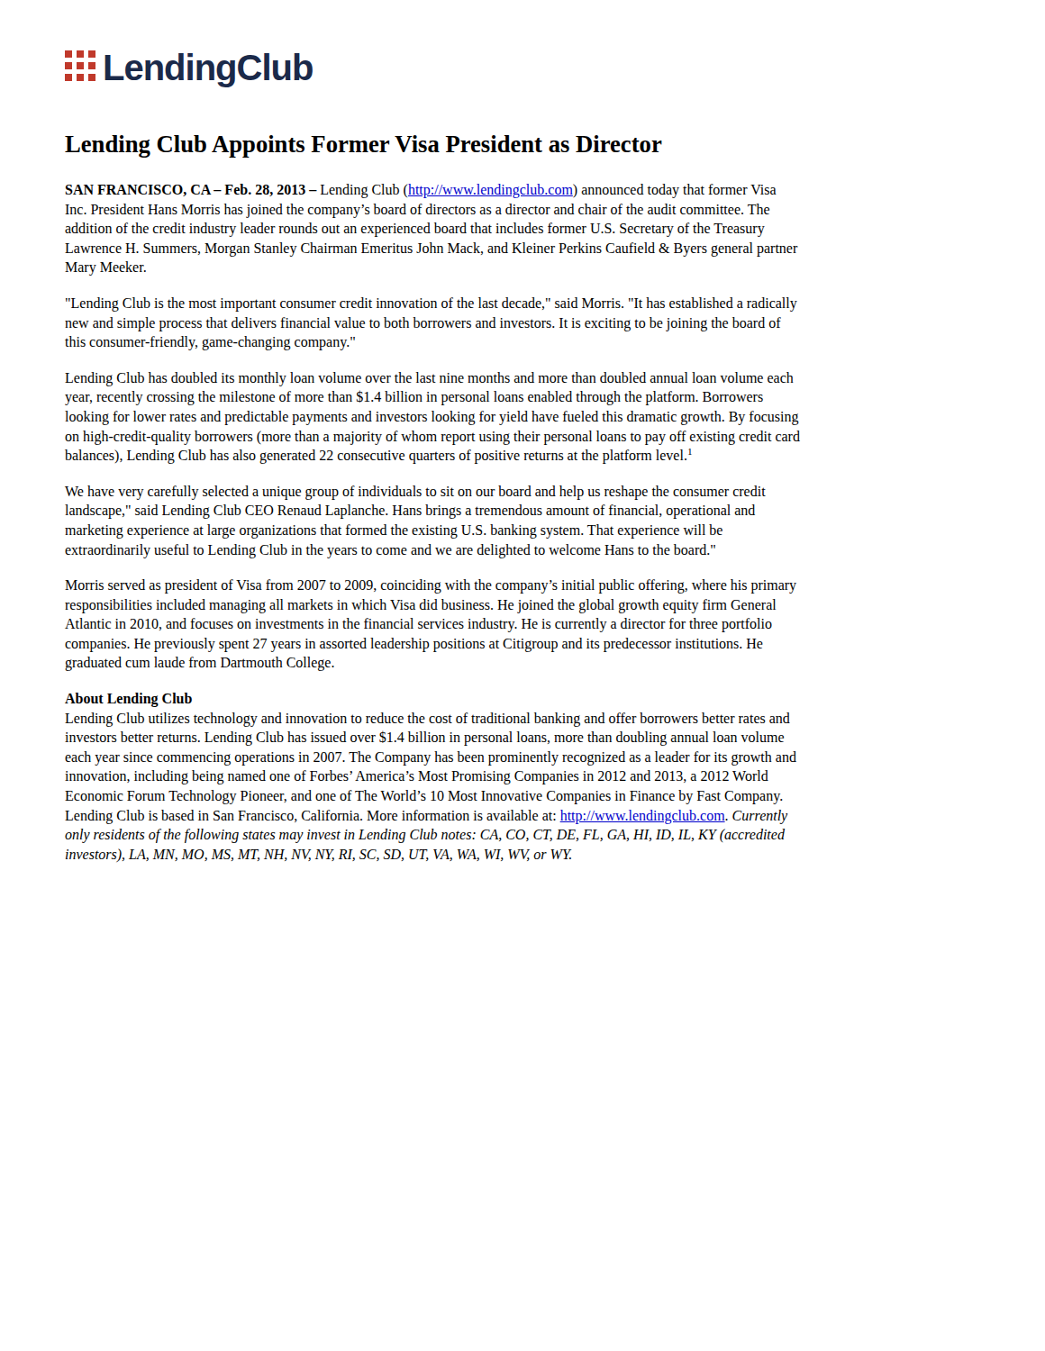LendingClub
Lending Club Appoints Former Visa President as Director
SAN FRANCISCO, CA – Feb. 28, 2013 – Lending Club (http://www.lendingclub.com) announced today that former Visa Inc. President Hans Morris has joined the company’s board of directors as a director and chair of the audit committee. The addition of the credit industry leader rounds out an experienced board that includes former U.S. Secretary of the Treasury Lawrence H. Summers, Morgan Stanley Chairman Emeritus John Mack, and Kleiner Perkins Caufield & Byers general partner Mary Meeker.
"Lending Club is the most important consumer credit innovation of the last decade," said Morris. "It has established a radically new and simple process that delivers financial value to both borrowers and investors. It is exciting to be joining the board of this consumer-friendly, game-changing company."
Lending Club has doubled its monthly loan volume over the last nine months and more than doubled annual loan volume each year, recently crossing the milestone of more than $1.4 billion in personal loans enabled through the platform. Borrowers looking for lower rates and predictable payments and investors looking for yield have fueled this dramatic growth. By focusing on high-credit-quality borrowers (more than a majority of whom report using their personal loans to pay off existing credit card balances), Lending Club has also generated 22 consecutive quarters of positive returns at the platform level.1
We have very carefully selected a unique group of individuals to sit on our board and help us reshape the consumer credit landscape," said Lending Club CEO Renaud Laplanche. Hans brings a tremendous amount of financial, operational and marketing experience at large organizations that formed the existing U.S. banking system. That experience will be extraordinarily useful to Lending Club in the years to come and we are delighted to welcome Hans to the board."
Morris served as president of Visa from 2007 to 2009, coinciding with the company’s initial public offering, where his primary responsibilities included managing all markets in which Visa did business. He joined the global growth equity firm General Atlantic in 2010, and focuses on investments in the financial services industry. He is currently a director for three portfolio companies. He previously spent 27 years in assorted leadership positions at Citigroup and its predecessor institutions. He graduated cum laude from Dartmouth College.
About Lending Club
Lending Club utilizes technology and innovation to reduce the cost of traditional banking and offer borrowers better rates and investors better returns. Lending Club has issued over $1.4 billion in personal loans, more than doubling annual loan volume each year since commencing operations in 2007. The Company has been prominently recognized as a leader for its growth and innovation, including being named one of Forbes’ America’s Most Promising Companies in 2012 and 2013, a 2012 World Economic Forum Technology Pioneer, and one of The World’s 10 Most Innovative Companies in Finance by Fast Company. Lending Club is based in San Francisco, California. More information is available at: http://www.lendingclub.com. Currently only residents of the following states may invest in Lending Club notes: CA, CO, CT, DE, FL, GA, HI, ID, IL, KY (accredited investors), LA, MN, MO, MS, MT, NH, NV, NY, RI, SC, SD, UT, VA, WA, WI, WV, or WY.